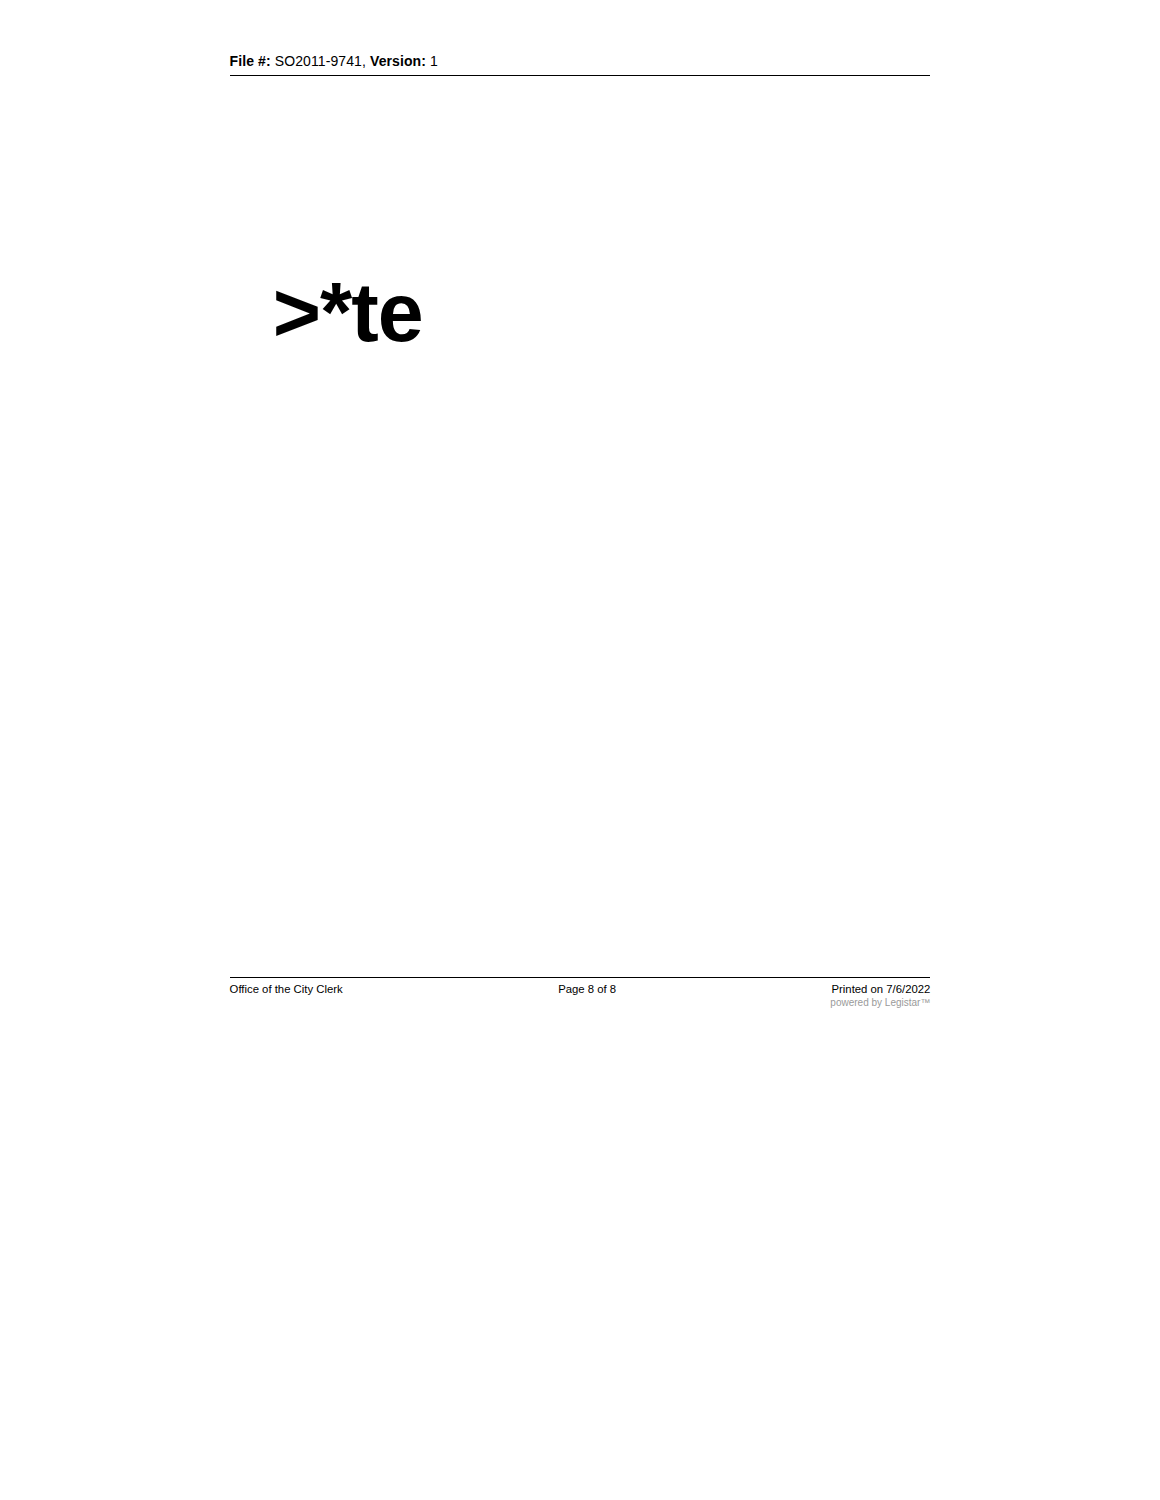File #: SO2011-9741, Version: 1
>*te
Office of the City Clerk Page 8 of 8 Printed on 7/6/2022
powered by Legistar™